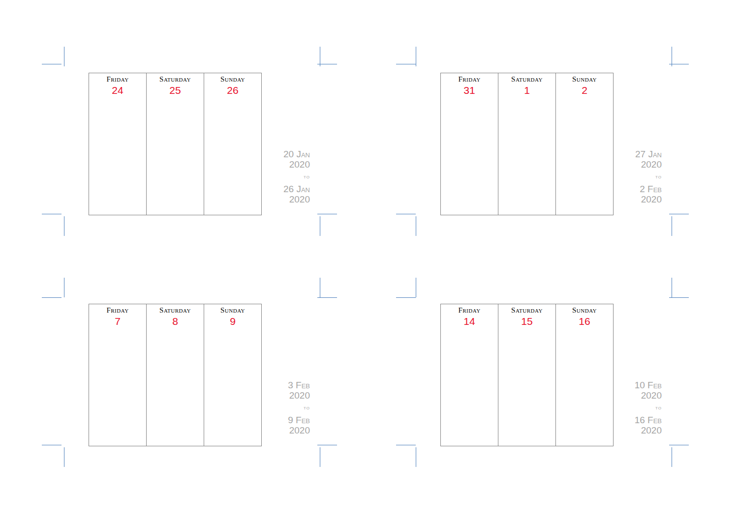| Friday 24 | Saturday 25 | Sunday 26 |
20 Jan
2020
to
26 Jan
2020
| Friday 31 | Saturday 1 | Sunday 2 |
27 Jan
2020
to
2 Feb
2020
| Friday 7 | Saturday 8 | Sunday 9 |
3 Feb
2020
to
9 Feb
2020
| Friday 14 | Saturday 15 | Sunday 16 |
10 Feb
2020
to
16 Feb
2020